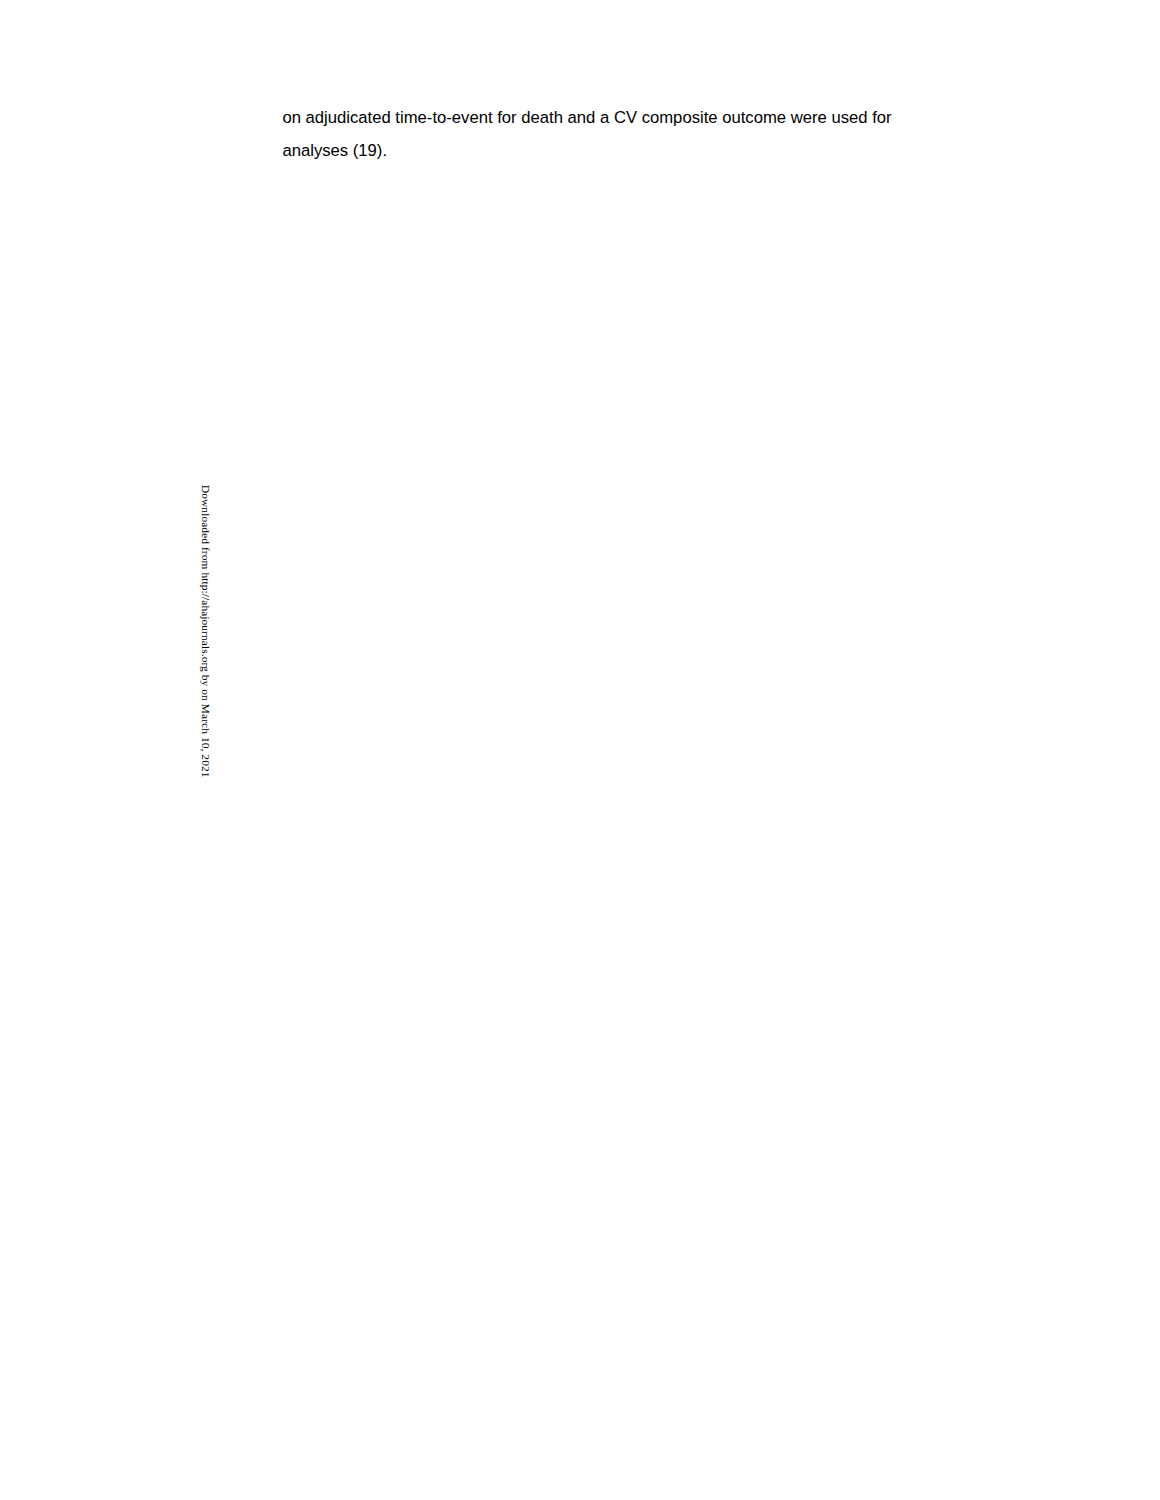on adjudicated time-to-event for death and a CV composite outcome were used for analyses (19).
Downloaded from http://ahajournals.org by on March 10, 2021